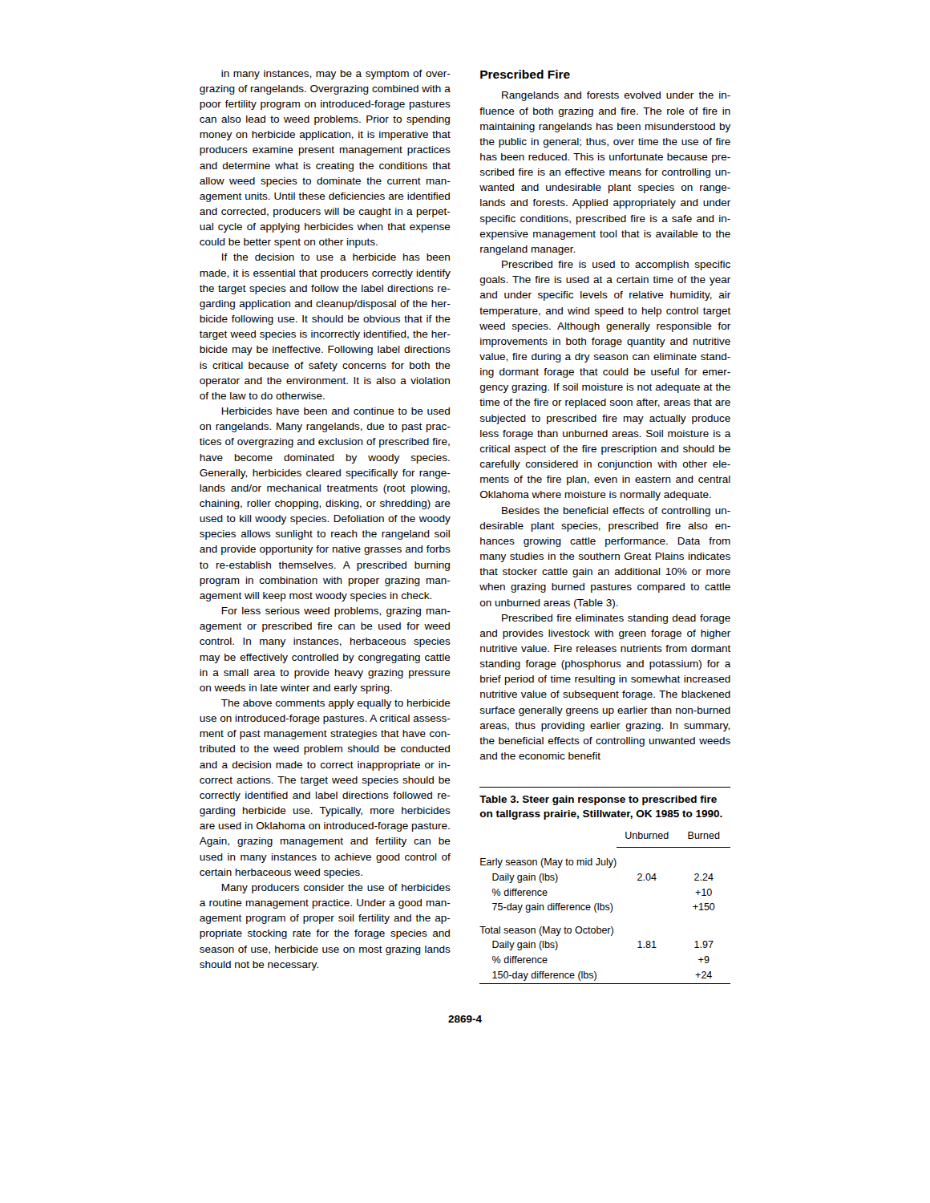in many instances, may be a symptom of overgrazing of rangelands. Overgrazing combined with a poor fertility program on introduced-forage pastures can also lead to weed problems. Prior to spending money on herbicide application, it is imperative that producers examine present management practices and determine what is creating the conditions that allow weed species to dominate the current management units. Until these deficiencies are identified and corrected, producers will be caught in a perpetual cycle of applying herbicides when that expense could be better spent on other inputs.
If the decision to use a herbicide has been made, it is essential that producers correctly identify the target species and follow the label directions regarding application and cleanup/disposal of the herbicide following use. It should be obvious that if the target weed species is incorrectly identified, the herbicide may be ineffective. Following label directions is critical because of safety concerns for both the operator and the environment. It is also a violation of the law to do otherwise.
Herbicides have been and continue to be used on rangelands. Many rangelands, due to past practices of overgrazing and exclusion of prescribed fire, have become dominated by woody species. Generally, herbicides cleared specifically for rangelands and/or mechanical treatments (root plowing, chaining, roller chopping, disking, or shredding) are used to kill woody species. Defoliation of the woody species allows sunlight to reach the rangeland soil and provide opportunity for native grasses and forbs to re-establish themselves. A prescribed burning program in combination with proper grazing management will keep most woody species in check.
For less serious weed problems, grazing management or prescribed fire can be used for weed control. In many instances, herbaceous species may be effectively controlled by congregating cattle in a small area to provide heavy grazing pressure on weeds in late winter and early spring.
The above comments apply equally to herbicide use on introduced-forage pastures. A critical assessment of past management strategies that have contributed to the weed problem should be conducted and a decision made to correct inappropriate or incorrect actions. The target weed species should be correctly identified and label directions followed regarding herbicide use. Typically, more herbicides are used in Oklahoma on introduced-forage pasture. Again, grazing management and fertility can be used in many instances to achieve good control of certain herbaceous weed species.
Many producers consider the use of herbicides a routine management practice. Under a good management program of proper soil fertility and the appropriate stocking rate for the forage species and season of use, herbicide use on most grazing lands should not be necessary.
Prescribed Fire
Rangelands and forests evolved under the influence of both grazing and fire. The role of fire in maintaining rangelands has been misunderstood by the public in general; thus, over time the use of fire has been reduced. This is unfortunate because prescribed fire is an effective means for controlling unwanted and undesirable plant species on rangelands and forests. Applied appropriately and under specific conditions, prescribed fire is a safe and inexpensive management tool that is available to the rangeland manager.
Prescribed fire is used to accomplish specific goals. The fire is used at a certain time of the year and under specific levels of relative humidity, air temperature, and wind speed to help control target weed species. Although generally responsible for improvements in both forage quantity and nutritive value, fire during a dry season can eliminate standing dormant forage that could be useful for emergency grazing. If soil moisture is not adequate at the time of the fire or replaced soon after, areas that are subjected to prescribed fire may actually produce less forage than unburned areas. Soil moisture is a critical aspect of the fire prescription and should be carefully considered in conjunction with other elements of the fire plan, even in eastern and central Oklahoma where moisture is normally adequate.
Besides the beneficial effects of controlling undesirable plant species, prescribed fire also enhances growing cattle performance. Data from many studies in the southern Great Plains indicates that stocker cattle gain an additional 10% or more when grazing burned pastures compared to cattle on unburned areas (Table 3).
Prescribed fire eliminates standing dead forage and provides livestock with green forage of higher nutritive value. Fire releases nutrients from dormant standing forage (phosphorus and potassium) for a brief period of time resulting in somewhat increased nutritive value of subsequent forage. The blackened surface generally greens up earlier than non-burned areas, thus providing earlier grazing. In summary, the beneficial effects of controlling unwanted weeds and the economic benefit
Table 3. Steer gain response to prescribed fire on tallgrass prairie, Stillwater, OK 1985 to 1990.
| | Unburned | Burned |
| --- | --- | --- |
| Early season (May to mid July) | | |
| Daily gain (lbs) | 2.04 | 2.24 |
| % difference | | +10 |
| 75-day gain difference (lbs) | | +150 |
| Total season (May to October) | | |
| Daily gain (lbs) | 1.81 | 1.97 |
| % difference | | +9 |
| 150-day difference (lbs) | | +24 |
2869-4